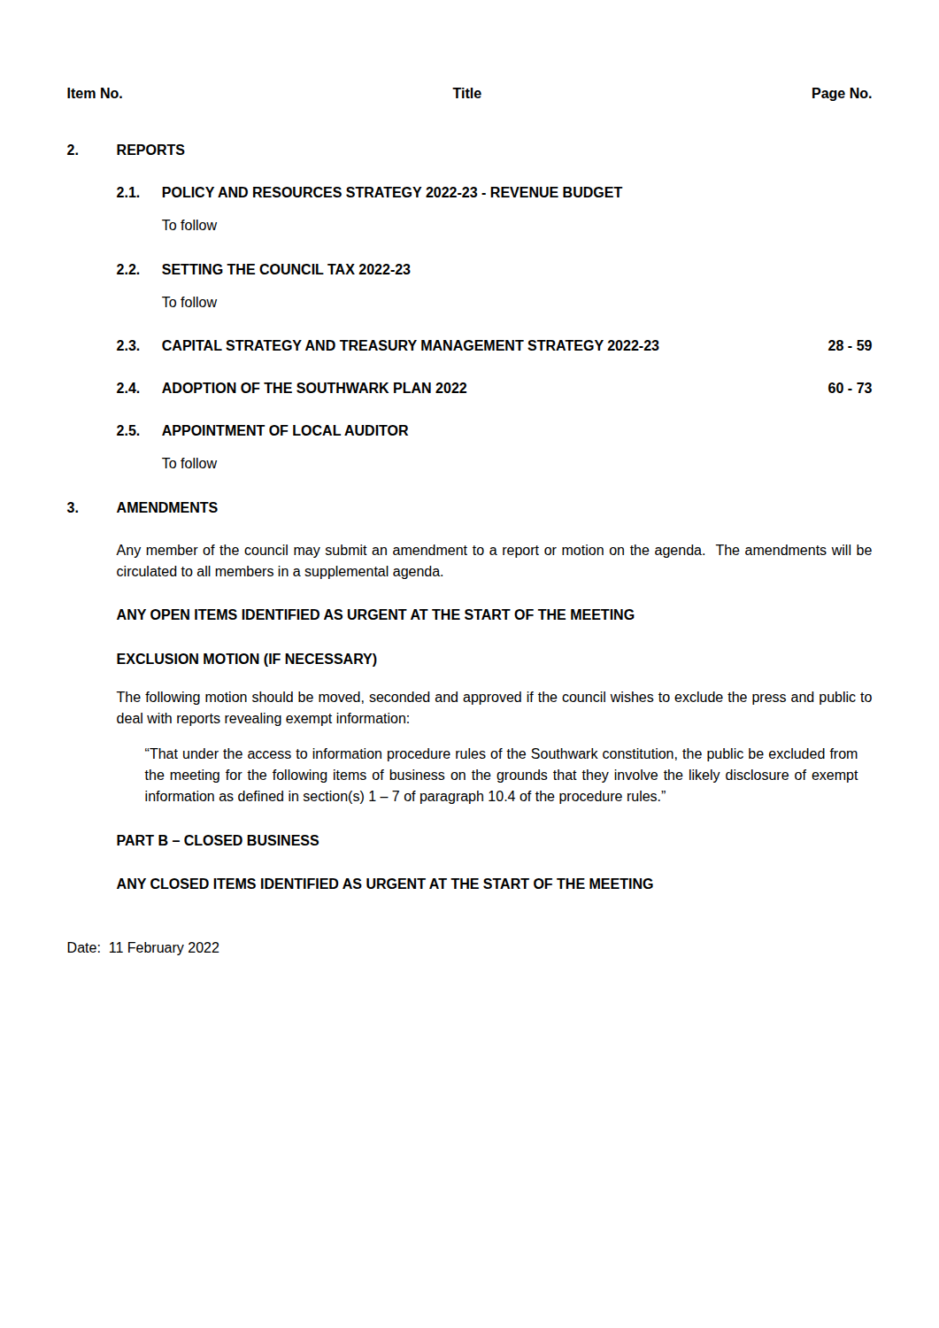Item No. Title Page No.
2. REPORTS
2.1. POLICY AND RESOURCES STRATEGY 2022-23 - REVENUE BUDGET
To follow
2.2. SETTING THE COUNCIL TAX 2022-23
To follow
2.3. CAPITAL STRATEGY AND TREASURY MANAGEMENT STRATEGY 2022-23 28 - 59
2.4. ADOPTION OF THE SOUTHWARK PLAN 2022 60 - 73
2.5. APPOINTMENT OF LOCAL AUDITOR
To follow
3. AMENDMENTS
Any member of the council may submit an amendment to a report or motion on the agenda. The amendments will be circulated to all members in a supplemental agenda.
ANY OPEN ITEMS IDENTIFIED AS URGENT AT THE START OF THE MEETING
EXCLUSION MOTION (IF NECESSARY)
The following motion should be moved, seconded and approved if the council wishes to exclude the press and public to deal with reports revealing exempt information:
“That under the access to information procedure rules of the Southwark constitution, the public be excluded from the meeting for the following items of business on the grounds that they involve the likely disclosure of exempt information as defined in section(s) 1 – 7 of paragraph 10.4 of the procedure rules.”
PART B – CLOSED BUSINESS
ANY CLOSED ITEMS IDENTIFIED AS URGENT AT THE START OF THE MEETING
Date: 11 February 2022